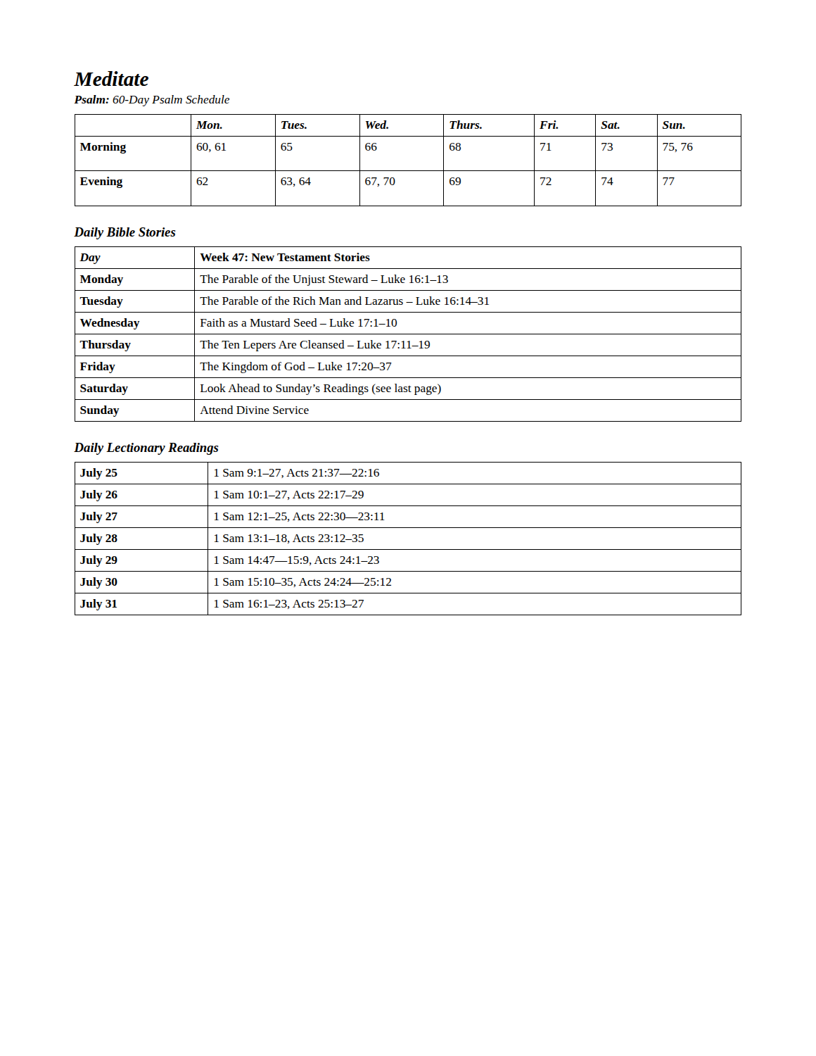Meditate
Psalm: 60-Day Psalm Schedule
| | Mon. | Tues. | Wed. | Thurs. | Fri. | Sat. | Sun. |
| --- | --- | --- | --- | --- | --- | --- | --- |
| Morning | 60, 61 | 65 | 66 | 68 | 71 | 73 | 75, 76 |
| Evening | 62 | 63, 64 | 67, 70 | 69 | 72 | 74 | 77 |
Daily Bible Stories
| Day | Week 47: New Testament Stories |
| --- | --- |
| Monday | The Parable of the Unjust Steward – Luke 16:1–13 |
| Tuesday | The Parable of the Rich Man and Lazarus – Luke 16:14–31 |
| Wednesday | Faith as a Mustard Seed – Luke 17:1–10 |
| Thursday | The Ten Lepers Are Cleansed – Luke 17:11–19 |
| Friday | The Kingdom of God – Luke 17:20–37 |
| Saturday | Look Ahead to Sunday’s Readings (see last page) |
| Sunday | Attend Divine Service |
Daily Lectionary Readings
| July 25 | 1 Sam 9:1–27, Acts 21:37—22:16 |
| July 26 | 1 Sam 10:1–27, Acts 22:17–29 |
| July 27 | 1 Sam 12:1–25, Acts 22:30—23:11 |
| July 28 | 1 Sam 13:1–18, Acts 23:12–35 |
| July 29 | 1 Sam 14:47—15:9, Acts 24:1–23 |
| July 30 | 1 Sam 15:10–35, Acts 24:24—25:12 |
| July 31 | 1 Sam 16:1–23, Acts 25:13–27 |